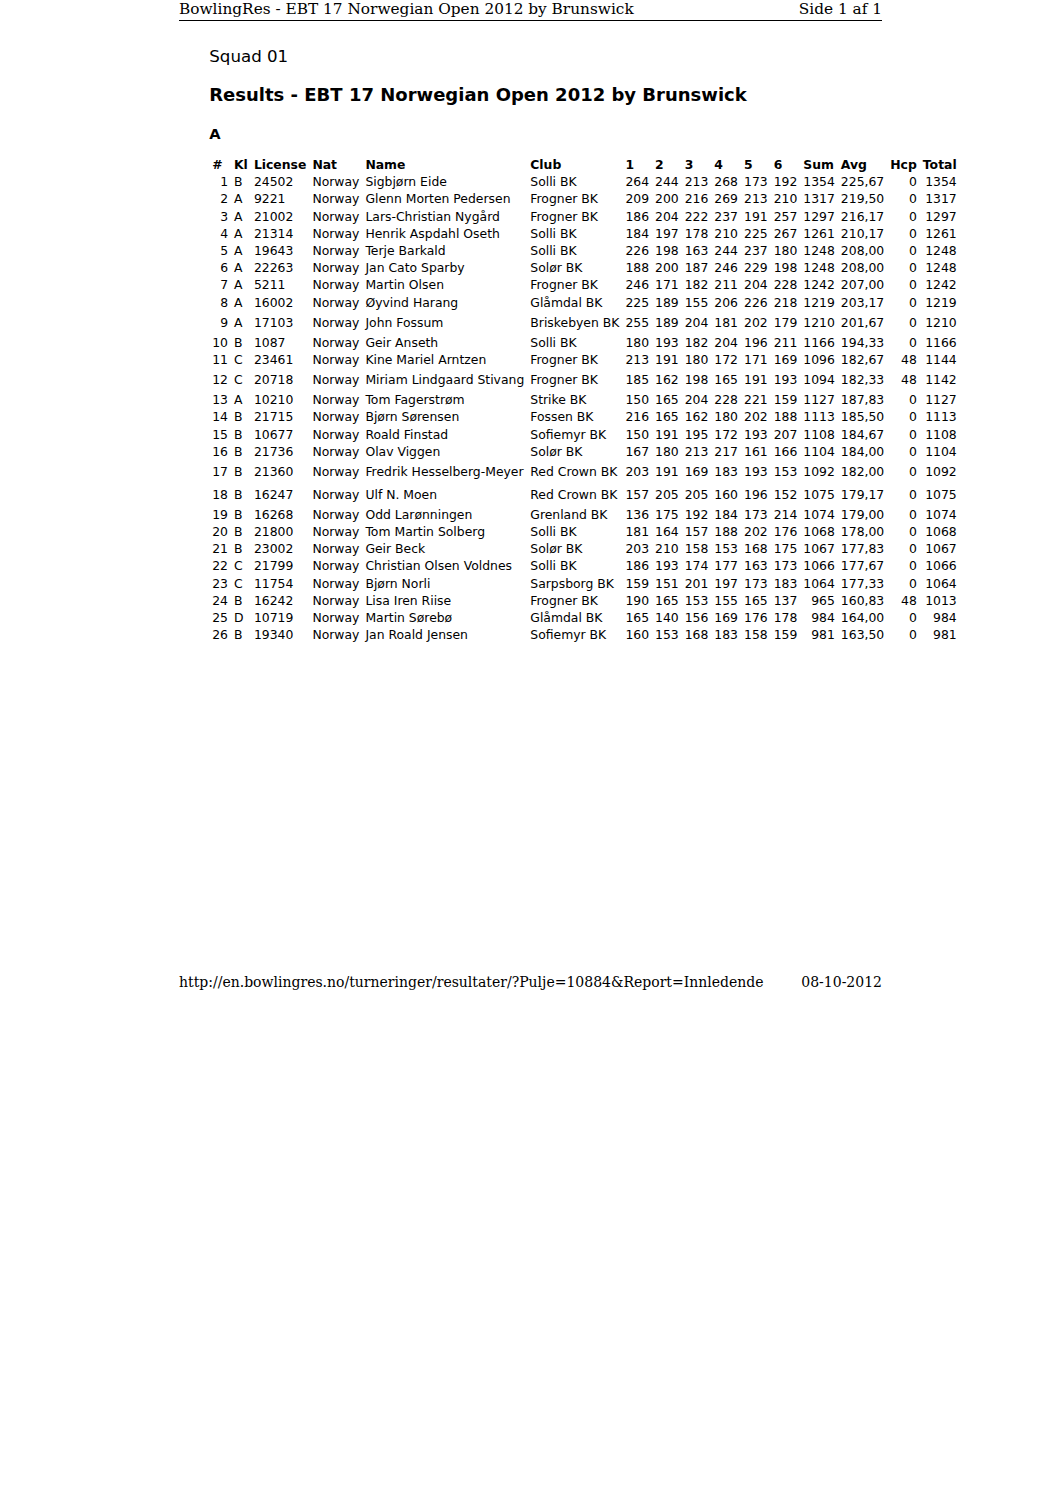BowlingRes - EBT 17 Norwegian Open 2012 by Brunswick
Side 1 af 1
Squad 01
Results - EBT 17 Norwegian Open 2012 by Brunswick
A
| # | Kl | License | Nat | Name | Club | 1 | 2 | 3 | 4 | 5 | 6 | Sum | Avg | Hcp | Total |
| --- | --- | --- | --- | --- | --- | --- | --- | --- | --- | --- | --- | --- | --- | --- | --- |
| 1 | B | 24502 | Norway | Sigbjørn Eide | Solli BK | 264 | 244 | 213 | 268 | 173 | 192 | 1354 | 225,67 | 0 | 1354 |
| 2 | A | 9221 | Norway | Glenn Morten Pedersen | Frogner BK | 209 | 200 | 216 | 269 | 213 | 210 | 1317 | 219,50 | 0 | 1317 |
| 3 | A | 21002 | Norway | Lars-Christian Nygård | Frogner BK | 186 | 204 | 222 | 237 | 191 | 257 | 1297 | 216,17 | 0 | 1297 |
| 4 | A | 21314 | Norway | Henrik Aspdahl Oseth | Solli BK | 184 | 197 | 178 | 210 | 225 | 267 | 1261 | 210,17 | 0 | 1261 |
| 5 | A | 19643 | Norway | Terje Barkald | Solli BK | 226 | 198 | 163 | 244 | 237 | 180 | 1248 | 208,00 | 0 | 1248 |
| 6 | A | 22263 | Norway | Jan Cato Sparby | Solør BK | 188 | 200 | 187 | 246 | 229 | 198 | 1248 | 208,00 | 0 | 1248 |
| 7 | A | 5211 | Norway | Martin Olsen | Frogner BK | 246 | 171 | 182 | 211 | 204 | 228 | 1242 | 207,00 | 0 | 1242 |
| 8 | A | 16002 | Norway | Øyvind Harang | Glåmdal BK | 225 | 189 | 155 | 206 | 226 | 218 | 1219 | 203,17 | 0 | 1219 |
| 9 | A | 17103 | Norway | John Fossum | Briskebyen BK | 255 | 189 | 204 | 181 | 202 | 179 | 1210 | 201,67 | 0 | 1210 |
| 10 | B | 1087 | Norway | Geir Anseth | Solli BK | 180 | 193 | 182 | 204 | 196 | 211 | 1166 | 194,33 | 0 | 1166 |
| 11 | C | 23461 | Norway | Kine Mariel Arntzen | Frogner BK | 213 | 191 | 180 | 172 | 171 | 169 | 1096 | 182,67 | 48 | 1144 |
| 12 | C | 20718 | Norway | Miriam Lindgaard Stivang | Frogner BK | 185 | 162 | 198 | 165 | 191 | 193 | 1094 | 182,33 | 48 | 1142 |
| 13 | A | 10210 | Norway | Tom Fagerstrøm | Strike BK | 150 | 165 | 204 | 228 | 221 | 159 | 1127 | 187,83 | 0 | 1127 |
| 14 | B | 21715 | Norway | Bjørn Sørensen | Fossen BK | 216 | 165 | 162 | 180 | 202 | 188 | 1113 | 185,50 | 0 | 1113 |
| 15 | B | 10677 | Norway | Roald Finstad | Sofiemyr BK | 150 | 191 | 195 | 172 | 193 | 207 | 1108 | 184,67 | 0 | 1108 |
| 16 | B | 21736 | Norway | Olav Viggen | Solør BK | 167 | 180 | 213 | 217 | 161 | 166 | 1104 | 184,00 | 0 | 1104 |
| 17 | B | 21360 | Norway | Fredrik Hesselberg-Meyer | Red Crown BK | 203 | 191 | 169 | 183 | 193 | 153 | 1092 | 182,00 | 0 | 1092 |
| 18 | B | 16247 | Norway | Ulf N. Moen | Red Crown BK | 157 | 205 | 205 | 160 | 196 | 152 | 1075 | 179,17 | 0 | 1075 |
| 19 | B | 16268 | Norway | Odd Larønningen | Grenland BK | 136 | 175 | 192 | 184 | 173 | 214 | 1074 | 179,00 | 0 | 1074 |
| 20 | B | 21800 | Norway | Tom Martin Solberg | Solli BK | 181 | 164 | 157 | 188 | 202 | 176 | 1068 | 178,00 | 0 | 1068 |
| 21 | B | 23002 | Norway | Geir Beck | Solør BK | 203 | 210 | 158 | 153 | 168 | 175 | 1067 | 177,83 | 0 | 1067 |
| 22 | C | 21799 | Norway | Christian Olsen Voldnes | Solli BK | 186 | 193 | 174 | 177 | 163 | 173 | 1066 | 177,67 | 0 | 1066 |
| 23 | C | 11754 | Norway | Bjørn Norli | Sarpsborg BK | 159 | 151 | 201 | 197 | 173 | 183 | 1064 | 177,33 | 0 | 1064 |
| 24 | B | 16242 | Norway | Lisa Iren Riise | Frogner BK | 190 | 165 | 153 | 155 | 165 | 137 | 965 | 160,83 | 48 | 1013 |
| 25 | D | 10719 | Norway | Martin Sørebø | Glåmdal BK | 165 | 140 | 156 | 169 | 176 | 178 | 984 | 164,00 | 0 | 984 |
| 26 | B | 19340 | Norway | Jan Roald Jensen | Sofiemyr BK | 160 | 153 | 168 | 183 | 158 | 159 | 981 | 163,50 | 0 | 981 |
http://en.bowlingres.no/turneringer/resultater/?Pulje=10884&Report=Innledende
08-10-2012